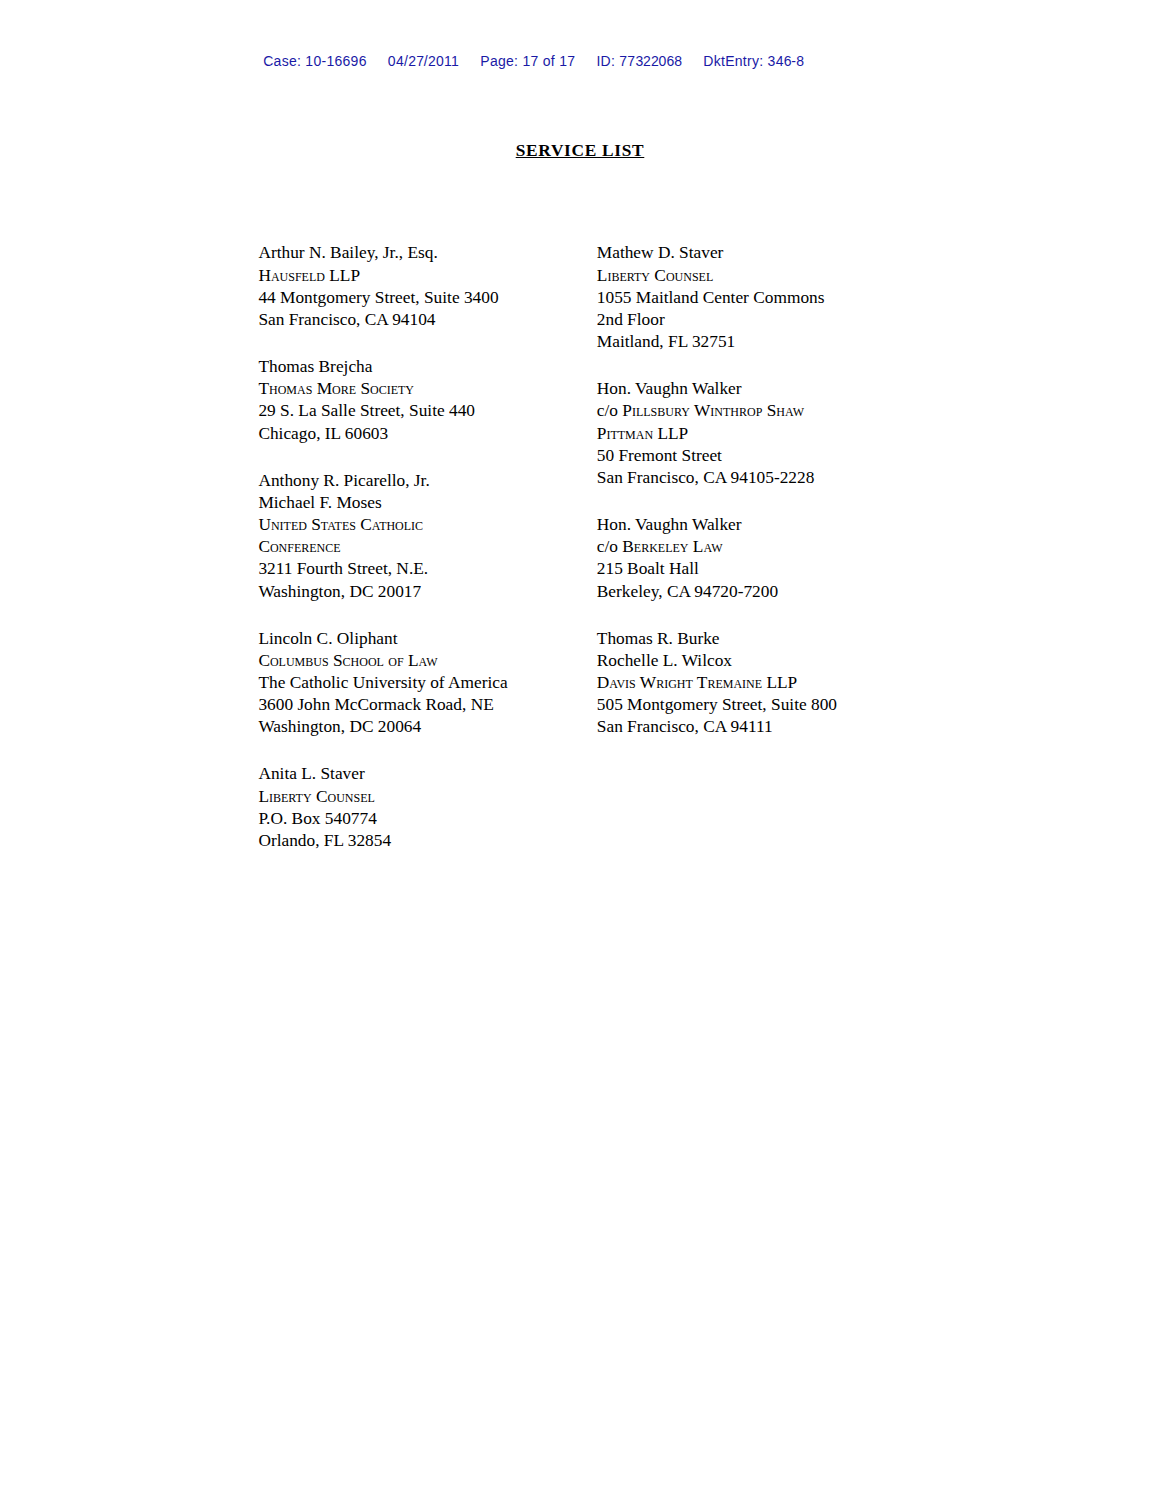Case: 10-16696 04/27/2011 Page: 17 of 17 ID: 77322068 DktEntry: 346-8
SERVICE LIST
Arthur N. Bailey, Jr., Esq.
Hausfeld LLP
44 Montgomery Street, Suite 3400
San Francisco, CA 94104
Thomas Brejcha
Thomas More Society
29 S. La Salle Street, Suite 440
Chicago, IL 60603
Anthony R. Picarello, Jr.
Michael F. Moses
United States Catholic
Conference
3211 Fourth Street, N.E.
Washington, DC 20017
Lincoln C. Oliphant
Columbus School of Law
The Catholic University of America
3600 John McCormack Road, NE
Washington, DC 20064
Anita L. Staver
Liberty Counsel
P.O. Box 540774
Orlando, FL 32854
Mathew D. Staver
Liberty Counsel
1055 Maitland Center Commons
2nd Floor
Maitland, FL 32751
Hon. Vaughn Walker
c/o Pillsbury Winthrop Shaw
Pittman LLP
50 Fremont Street
San Francisco, CA 94105-2228
Hon. Vaughn Walker
c/o Berkeley Law
215 Boalt Hall
Berkeley, CA 94720-7200
Thomas R. Burke
Rochelle L. Wilcox
Davis Wright Tremaine LLP
505 Montgomery Street, Suite 800
San Francisco, CA 94111